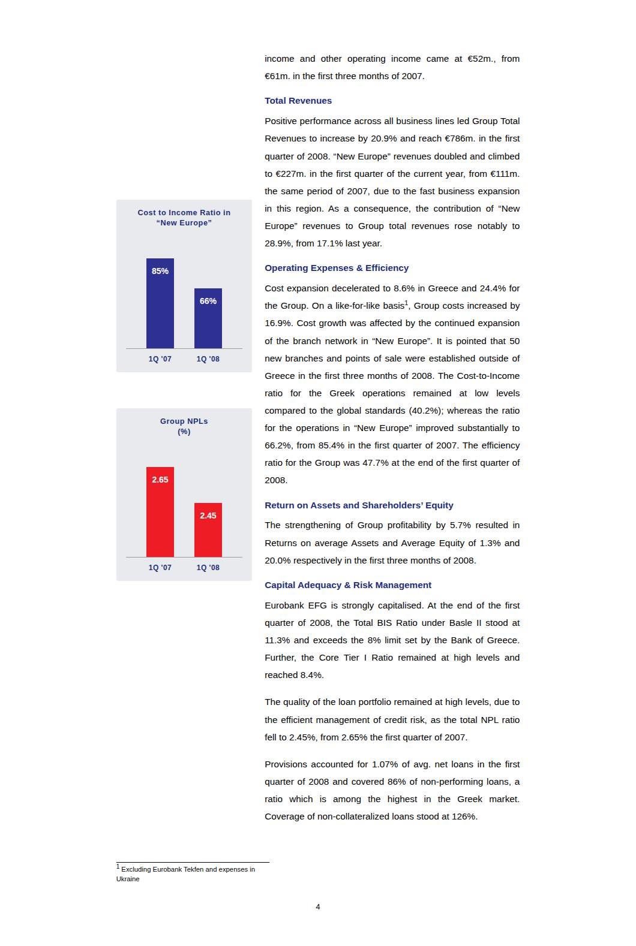Cost to Income Ratio in“New Europe”
85%
66%
1Q '07
1Q '08
Group NPLs(%)
2.65
2.45
1Q '07
1Q '08
income and other operating income came at €52m., from €61m. in the first three months of 2007.
Total Revenues
Positive performance across all business lines led Group Total Revenues to increase by 20.9% and reach €786m. in the first quarter of 2008. “New Europe” revenues doubled and climbed to €227m. in the first quarter of the current year, from €111m. the same period of 2007, due to the fast business expansion in this region. As a consequence, the contribution of “New Europe” revenues to Group total revenues rose notably to 28.9%, from 17.1% last year.
Operating Expenses & Efficiency
Cost expansion decelerated to 8.6% in Greece and 24.4% for the Group. On a like-for-like basis1, Group costs increased by 16.9%. Cost growth was affected by the continued expansion of the branch network in “New Europe”. It is pointed that 50 new branches and points of sale were established outside of Greece in the first three months of 2008. The Cost-to-Income ratio for the Greek operations remained at low levels compared to the global standards (40.2%); whereas the ratio for the operations in “New Europe” improved substantially to 66.2%, from 85.4% in the first quarter of 2007. The efficiency ratio for the Group was 47.7% at the end of the first quarter of 2008.
Return on Assets and Shareholders’ Equity
The strengthening of Group profitability by 5.7% resulted in Returns on average Assets and Average Equity of 1.3% and 20.0% respectively in the first three months of 2008.
Capital Adequacy & Risk Management
Eurobank EFG is strongly capitalised. At the end of the first quarter of 2008, the Total BIS Ratio under Basle II stood at 11.3% and exceeds the 8% limit set by the Bank of Greece. Further, the Core Tier I Ratio remained at high levels and reached 8.4%.
The quality of the loan portfolio remained at high levels, due to the efficient management of credit risk, as the total NPL ratio fell to 2.45%, from 2.65% the first quarter of 2007.
Provisions accounted for 1.07% of avg. net loans in the first quarter of 2008 and covered 86% of non-performing loans, a ratio which is among the highest in the Greek market. Coverage of non-collateralized loans stood at 126%.
1 Excluding Eurobank Tekfen and expenses in Ukraine
4